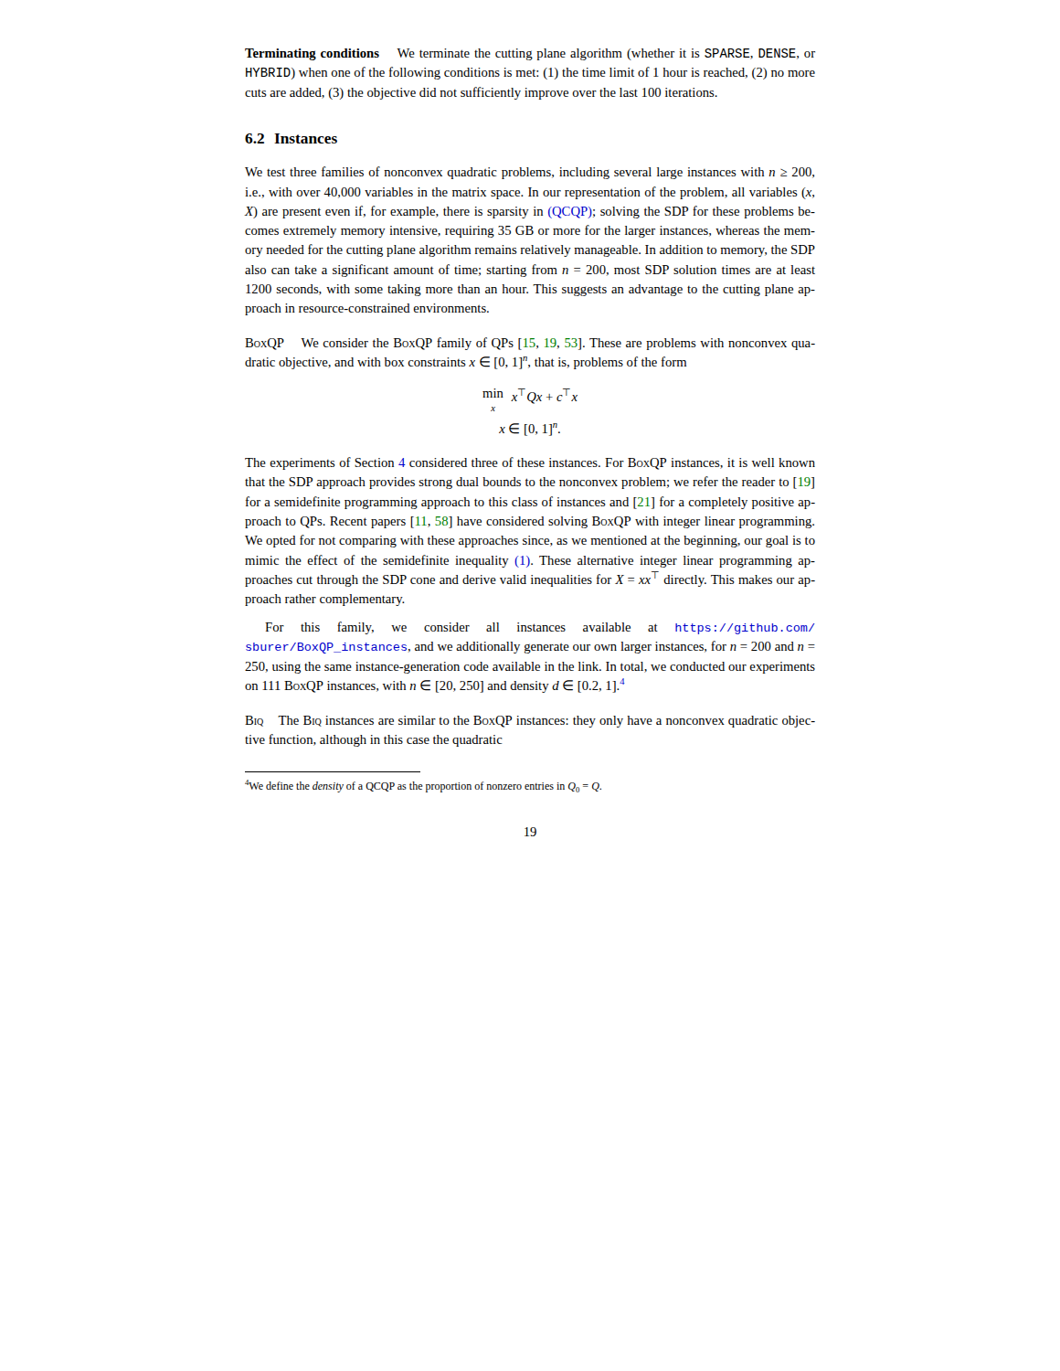Terminating conditions We terminate the cutting plane algorithm (whether it is SPARSE, DENSE, or HYBRID) when one of the following conditions is met: (1) the time limit of 1 hour is reached, (2) no more cuts are added, (3) the objective did not sufficiently improve over the last 100 iterations.
6.2 Instances
We test three families of nonconvex quadratic problems, including several large instances with n ≥ 200, i.e., with over 40,000 variables in the matrix space. In our representation of the problem, all variables (x, X) are present even if, for example, there is sparsity in (QCQP); solving the SDP for these problems becomes extremely memory intensive, requiring 35 GB or more for the larger instances, whereas the memory needed for the cutting plane algorithm remains relatively manageable. In addition to memory, the SDP also can take a significant amount of time; starting from n = 200, most SDP solution times are at least 1200 seconds, with some taking more than an hour. This suggests an advantage to the cutting plane approach in resource-constrained environments.
BoxQP We consider the BoxQP family of QPs [15, 19, 53]. These are problems with nonconvex quadratic objective, and with box constraints x ∈ [0, 1]n, that is, problems of the form
minx x⊤Qx + c⊤x x ∈ [0, 1]n.
The experiments of Section 4 considered three of these instances. For BoxQP instances, it is well known that the SDP approach provides strong dual bounds to the nonconvex problem; we refer the reader to [19] for a semidefinite programming approach to this class of instances and [21] for a completely positive approach to QPs. Recent papers [11, 58] have considered solving BoxQP with integer linear programming. We opted for not comparing with these approaches since, as we mentioned at the beginning, our goal is to mimic the effect of the semidefinite inequality (1). These alternative integer linear programming approaches cut through the SDP cone and derive valid inequalities for X = xx⊤ directly. This makes our approach rather complementary.
For this family, we consider all instances available at https://github.com/sburer/BoxQP_instances, and we additionally generate our own larger instances, for n = 200 and n = 250, using the same instance-generation code available in the link. In total, we conducted our experiments on 111 BoxQP instances, with n ∈ [20, 250] and density d ∈ [0.2, 1].4
Biq The Biq instances are similar to the BoxQP instances: they only have a nonconvex quadratic objective function, although in this case the quadratic
4We define the density of a QCQP as the proportion of nonzero entries in Q0 = Q.
19